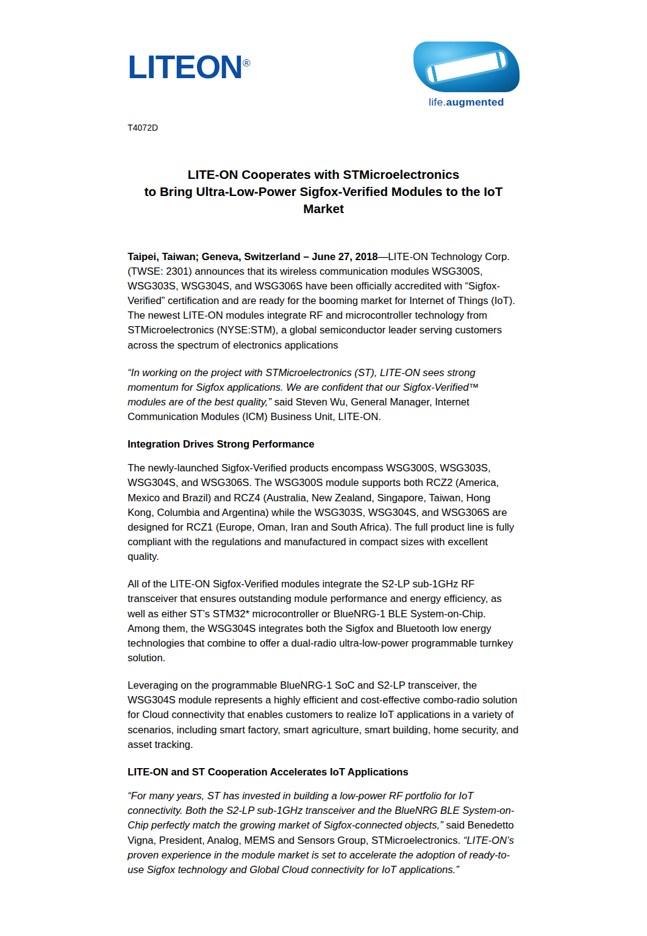LITEON®
life.augmented
T4072D
LITE-ON Cooperates with STMicroelectronics
to Bring Ultra-Low-Power Sigfox-Verified Modules to the IoT Market
Taipei, Taiwan; Geneva, Switzerland – June 27, 2018—LITE-ON Technology Corp. (TWSE: 2301) announces that its wireless communication modules WSG300S, WSG303S, WSG304S, and WSG306S have been officially accredited with “Sigfox-Verified” certification and are ready for the booming market for Internet of Things (IoT). The newest LITE-ON modules integrate RF and microcontroller technology from STMicroelectronics (NYSE:STM), a global semiconductor leader serving customers across the spectrum of electronics applications
“In working on the project with STMicroelectronics (ST), LITE-ON sees strong momentum for Sigfox applications. We are confident that our Sigfox-Verified™ modules are of the best quality,” said Steven Wu, General Manager, Internet Communication Modules (ICM) Business Unit, LITE-ON.
Integration Drives Strong Performance
The newly-launched Sigfox-Verified products encompass WSG300S, WSG303S, WSG304S, and WSG306S. The WSG300S module supports both RCZ2 (America, Mexico and Brazil) and RCZ4 (Australia, New Zealand, Singapore, Taiwan, Hong Kong, Columbia and Argentina) while the WSG303S, WSG304S, and WSG306S are designed for RCZ1 (Europe, Oman, Iran and South Africa). The full product line is fully compliant with the regulations and manufactured in compact sizes with excellent quality.
All of the LITE-ON Sigfox-Verified modules integrate the S2-LP sub-1GHz RF transceiver that ensures outstanding module performance and energy efficiency, as well as either ST’s STM32* microcontroller or BlueNRG-1 BLE System-on-Chip. Among them, the WSG304S integrates both the Sigfox and Bluetooth low energy technologies that combine to offer a dual-radio ultra-low-power programmable turnkey solution.
Leveraging on the programmable BlueNRG-1 SoC and S2-LP transceiver, the WSG304S module represents a highly efficient and cost-effective combo-radio solution for Cloud connectivity that enables customers to realize IoT applications in a variety of scenarios, including smart factory, smart agriculture, smart building, home security, and asset tracking.
LITE-ON and ST Cooperation Accelerates IoT Applications
“For many years, ST has invested in building a low-power RF portfolio for IoT connectivity. Both the S2-LP sub-1GHz transceiver and the BlueNRG BLE System-on-Chip perfectly match the growing market of Sigfox-connected objects,” said Benedetto Vigna, President, Analog, MEMS and Sensors Group, STMicroelectronics. “LITE-ON’s proven experience in the module market is set to accelerate the adoption of ready-to-use Sigfox technology and Global Cloud connectivity for IoT applications.”